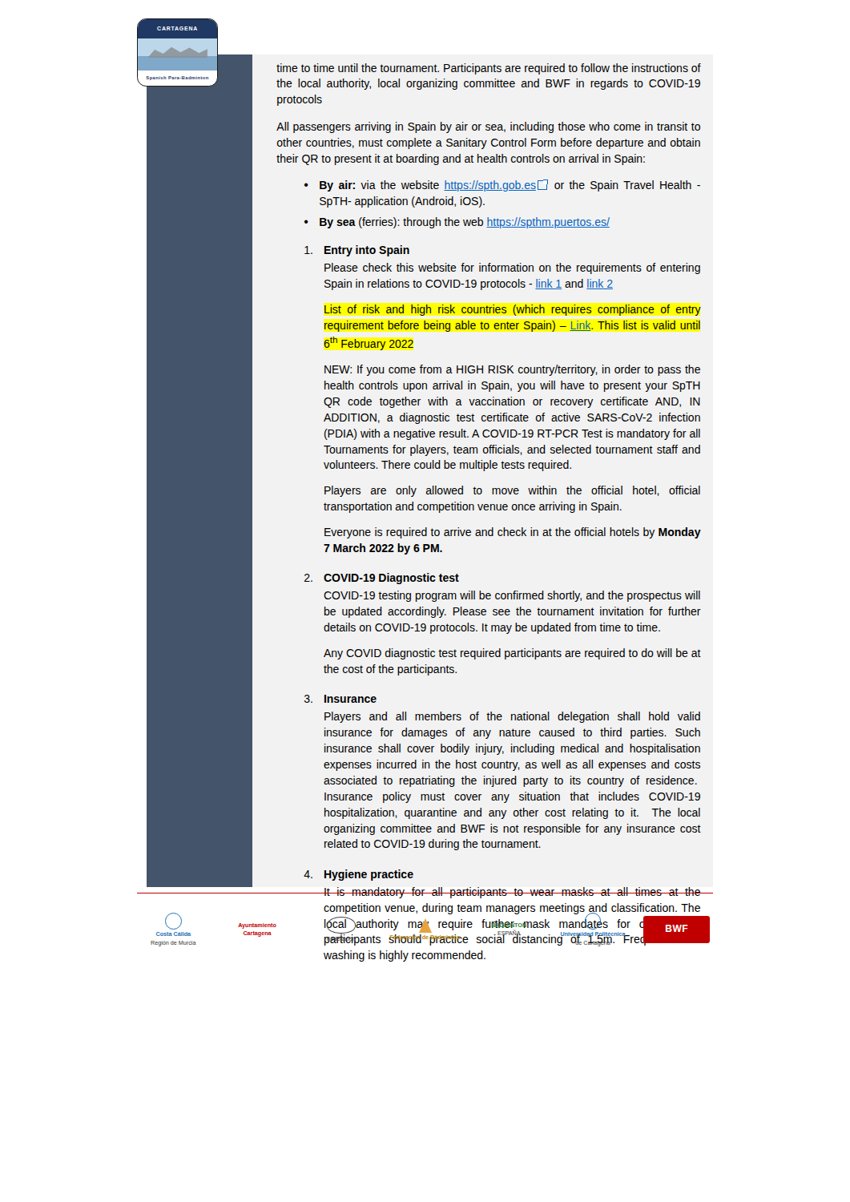CARTAGENA
Spanish Para-Badminton
time to time until the tournament. Participants are required to follow the instructions of the local authority, local organizing committee and BWF in regards to COVID-19 protocols
All passengers arriving in Spain by air or sea, including those who come in transit to other countries, must complete a Sanitary Control Form before departure and obtain their QR to present it at boarding and at health controls on arrival in Spain:
By air: via the website https://spth.gob.es or the Spain Travel Health - SpTH- application (Android, iOS).
By sea (ferries): through the web https://spthm.puertos.es/
Entry into Spain
Please check this website for information on the requirements of entering Spain in relations to COVID-19 protocols - link 1 and link 2
List of risk and high risk countries (which requires compliance of entry requirement before being able to enter Spain) – Link. This list is valid until 6th February 2022
NEW: If you come from a HIGH RISK country/territory, in order to pass the health controls upon arrival in Spain, you will have to present your SpTH QR code together with a vaccination or recovery certificate AND, IN ADDITION, a diagnostic test certificate of active SARS-CoV-2 infection (PDIA) with a negative result. A COVID-19 RT-PCR Test is mandatory for all Tournaments for players, team officials, and selected tournament staff and volunteers. There could be multiple tests required.
Players are only allowed to move within the official hotel, official transportation and competition venue once arriving in Spain.
Everyone is required to arrive and check in at the official hotels by Monday 7 March 2022 by 6 PM.
COVID-19 Diagnostic test
COVID-19 testing program will be confirmed shortly, and the prospectus will be updated accordingly. Please see the tournament invitation for further details on COVID-19 protocols. It may be updated from time to time.
Any COVID diagnostic test required participants are required to do will be at the cost of the participants.
Insurance
Players and all members of the national delegation shall hold valid insurance for damages of any nature caused to third parties. Such insurance shall cover bodily injury, including medical and hospitalisation expenses incurred in the host country, as well as all expenses and costs associated to repatriating the injured party to its country of residence. Insurance policy must cover any situation that includes COVID-19 hospitalization, quarantine and any other cost relating to it. The local organizing committee and BWF is not responsible for any insurance cost related to COVID-19 during the tournament.
Hygiene practice
It is mandatory for all participants to wear masks at all times at the competition venue, during team managers meetings and classification. The local authority may require further mask mandates for outdoor. All participants should practice social distancing of 1.5m. Frequent hand washing is highly recommended.
Costa Cálida
Región de Murcia
Ayuntamiento
Cartagena
Federación
Federación de Bádminton
BADMINTON
ESPAÑA
Universidad Politécnica
de Cartagena
BWF